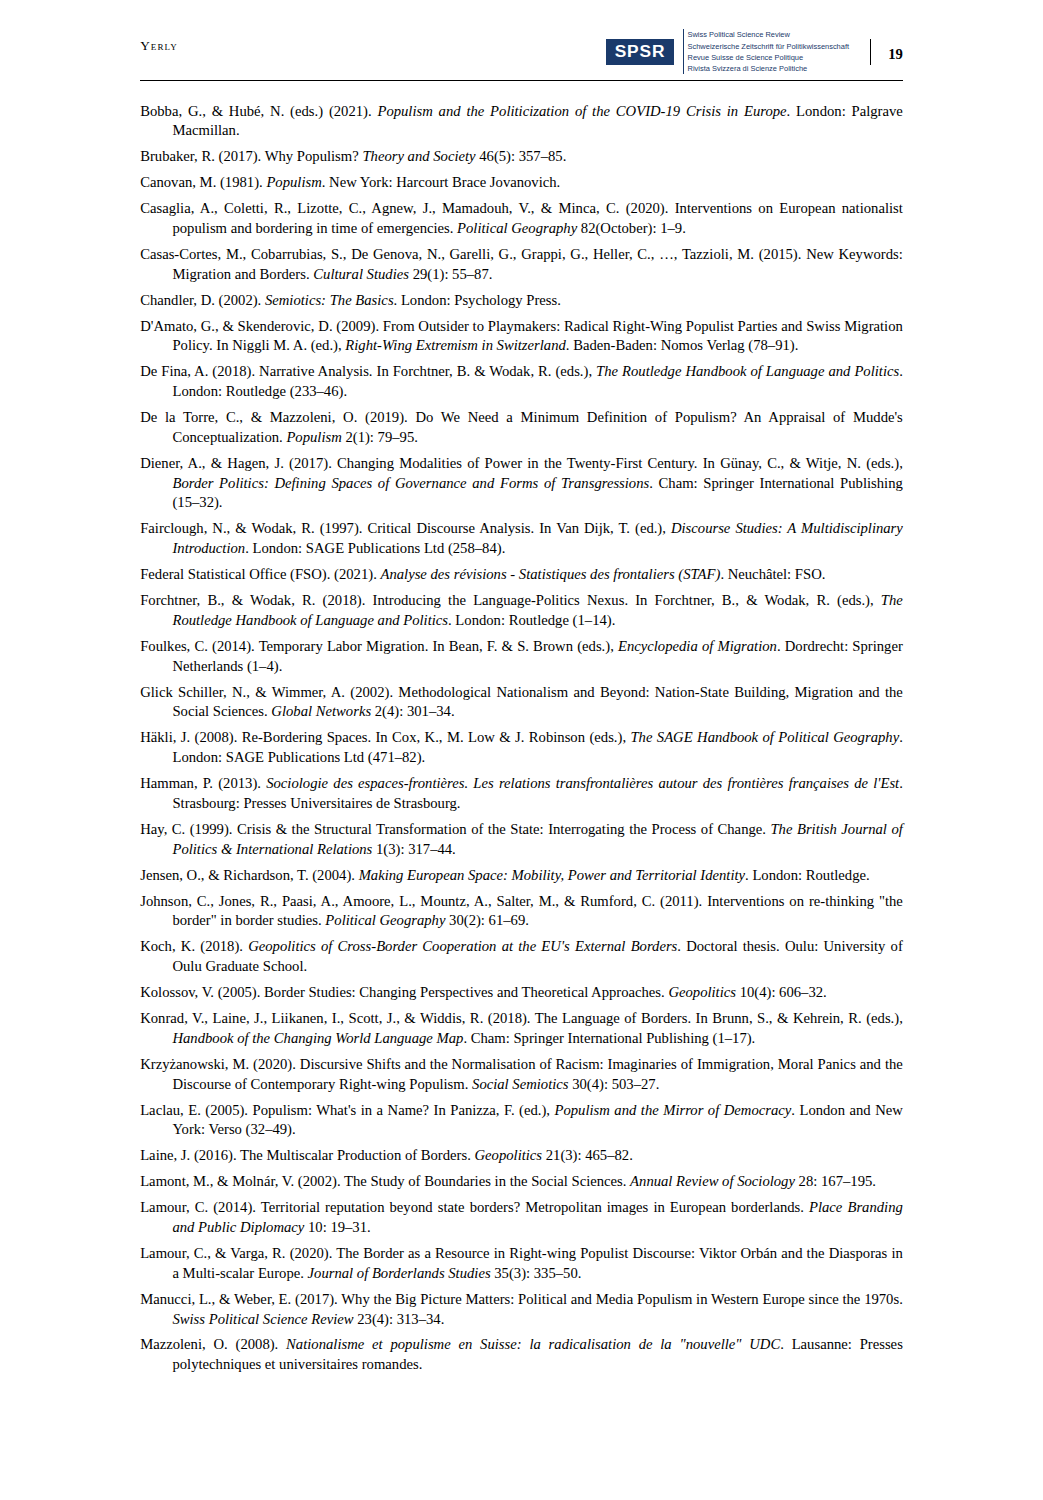Yerly
SPSR
Swiss Political Science Review
Schweizerische Zeitschrift für Politikwissenschaft
Revue Suisse de Science Politique
Rivista Svizzera di Scienze Politiche
19
Bobba, G., & Hubé, N. (eds.) (2021). Populism and the Politicization of the COVID-19 Crisis in Europe. London: Palgrave Macmillan.
Brubaker, R. (2017). Why Populism? Theory and Society 46(5): 357–85.
Canovan, M. (1981). Populism. New York: Harcourt Brace Jovanovich.
Casaglia, A., Coletti, R., Lizotte, C., Agnew, J., Mamadouh, V., & Minca, C. (2020). Interventions on European nationalist populism and bordering in time of emergencies. Political Geography 82(October): 1–9.
Casas-Cortes, M., Cobarrubias, S., De Genova, N., Garelli, G., Grappi, G., Heller, C., …, Tazzioli, M. (2015). New Keywords: Migration and Borders. Cultural Studies 29(1): 55–87.
Chandler, D. (2002). Semiotics: The Basics. London: Psychology Press.
D'Amato, G., & Skenderovic, D. (2009). From Outsider to Playmakers: Radical Right-Wing Populist Parties and Swiss Migration Policy. In Niggli M. A. (ed.), Right-Wing Extremism in Switzerland. Baden-Baden: Nomos Verlag (78–91).
De Fina, A. (2018). Narrative Analysis. In Forchtner, B. & Wodak, R. (eds.), The Routledge Handbook of Language and Politics. London: Routledge (233–46).
De la Torre, C., & Mazzoleni, O. (2019). Do We Need a Minimum Definition of Populism? An Appraisal of Mudde's Conceptualization. Populism 2(1): 79–95.
Diener, A., & Hagen, J. (2017). Changing Modalities of Power in the Twenty-First Century. In Günay, C., & Witje, N. (eds.), Border Politics: Defining Spaces of Governance and Forms of Transgressions. Cham: Springer International Publishing (15–32).
Fairclough, N., & Wodak, R. (1997). Critical Discourse Analysis. In Van Dijk, T. (ed.), Discourse Studies: A Multidisciplinary Introduction. London: SAGE Publications Ltd (258–84).
Federal Statistical Office (FSO). (2021). Analyse des révisions - Statistiques des frontaliers (STAF). Neuchâtel: FSO.
Forchtner, B., & Wodak, R. (2018). Introducing the Language-Politics Nexus. In Forchtner, B., & Wodak, R. (eds.), The Routledge Handbook of Language and Politics. London: Routledge (1–14).
Foulkes, C. (2014). Temporary Labor Migration. In Bean, F. & S. Brown (eds.), Encyclopedia of Migration. Dordrecht: Springer Netherlands (1–4).
Glick Schiller, N., & Wimmer, A. (2002). Methodological Nationalism and Beyond: Nation-State Building, Migration and the Social Sciences. Global Networks 2(4): 301–34.
Häkli, J. (2008). Re-Bordering Spaces. In Cox, K., M. Low & J. Robinson (eds.), The SAGE Handbook of Political Geography. London: SAGE Publications Ltd (471–82).
Hamman, P. (2013). Sociologie des espaces-frontières. Les relations transfrontalières autour des frontières françaises de l'Est. Strasbourg: Presses Universitaires de Strasbourg.
Hay, C. (1999). Crisis & the Structural Transformation of the State: Interrogating the Process of Change. The British Journal of Politics & International Relations 1(3): 317–44.
Jensen, O., & Richardson, T. (2004). Making European Space: Mobility, Power and Territorial Identity. London: Routledge.
Johnson, C., Jones, R., Paasi, A., Amoore, L., Mountz, A., Salter, M., & Rumford, C. (2011). Interventions on re-thinking "the border" in border studies. Political Geography 30(2): 61–69.
Koch, K. (2018). Geopolitics of Cross-Border Cooperation at the EU's External Borders. Doctoral thesis. Oulu: University of Oulu Graduate School.
Kolossov, V. (2005). Border Studies: Changing Perspectives and Theoretical Approaches. Geopolitics 10(4): 606–32.
Konrad, V., Laine, J., Liikanen, I., Scott, J., & Widdis, R. (2018). The Language of Borders. In Brunn, S., & Kehrein, R. (eds.), Handbook of the Changing World Language Map. Cham: Springer International Publishing (1–17).
Krzyżanowski, M. (2020). Discursive Shifts and the Normalisation of Racism: Imaginaries of Immigration, Moral Panics and the Discourse of Contemporary Right-wing Populism. Social Semiotics 30(4): 503–27.
Laclau, E. (2005). Populism: What's in a Name? In Panizza, F. (ed.), Populism and the Mirror of Democracy. London and New York: Verso (32–49).
Laine, J. (2016). The Multiscalar Production of Borders. Geopolitics 21(3): 465–82.
Lamont, M., & Molnár, V. (2002). The Study of Boundaries in the Social Sciences. Annual Review of Sociology 28: 167–195.
Lamour, C. (2014). Territorial reputation beyond state borders? Metropolitan images in European borderlands. Place Branding and Public Diplomacy 10: 19–31.
Lamour, C., & Varga, R. (2020). The Border as a Resource in Right-wing Populist Discourse: Viktor Orbán and the Diasporas in a Multi-scalar Europe. Journal of Borderlands Studies 35(3): 335–50.
Manucci, L., & Weber, E. (2017). Why the Big Picture Matters: Political and Media Populism in Western Europe since the 1970s. Swiss Political Science Review 23(4): 313–34.
Mazzoleni, O. (2008). Nationalisme et populisme en Suisse: la radicalisation de la "nouvelle" UDC. Lausanne: Presses polytechniques et universitaires romandes.